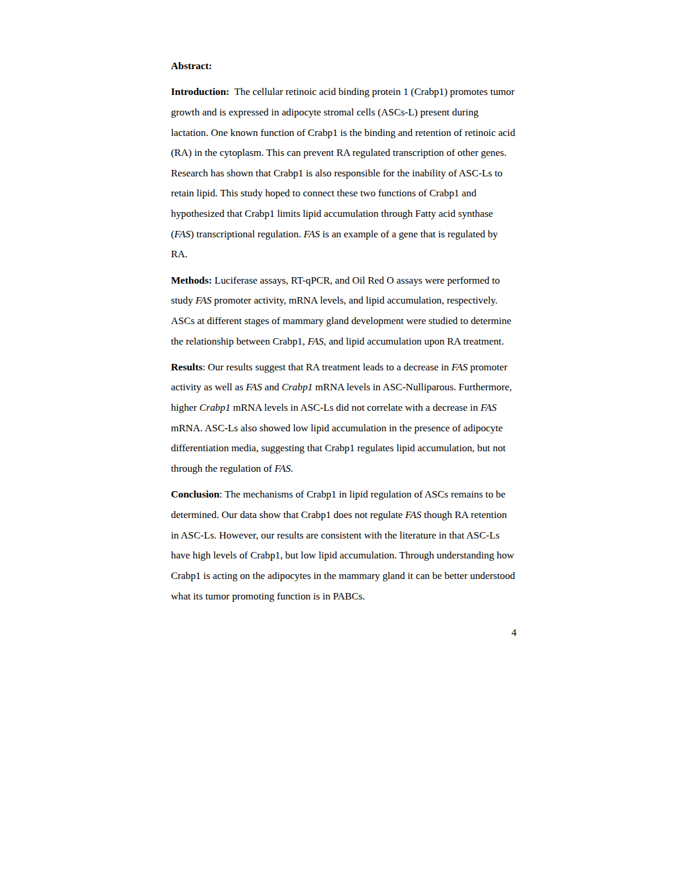Abstract:
Introduction: The cellular retinoic acid binding protein 1 (Crabp1) promotes tumor growth and is expressed in adipocyte stromal cells (ASCs-L) present during lactation. One known function of Crabp1 is the binding and retention of retinoic acid (RA) in the cytoplasm. This can prevent RA regulated transcription of other genes. Research has shown that Crabp1 is also responsible for the inability of ASC-Ls to retain lipid. This study hoped to connect these two functions of Crabp1 and hypothesized that Crabp1 limits lipid accumulation through Fatty acid synthase (FAS) transcriptional regulation. FAS is an example of a gene that is regulated by RA.
Methods: Luciferase assays, RT-qPCR, and Oil Red O assays were performed to study FAS promoter activity, mRNA levels, and lipid accumulation, respectively. ASCs at different stages of mammary gland development were studied to determine the relationship between Crabp1, FAS, and lipid accumulation upon RA treatment.
Results: Our results suggest that RA treatment leads to a decrease in FAS promoter activity as well as FAS and Crabp1 mRNA levels in ASC-Nulliparous. Furthermore, higher Crabp1 mRNA levels in ASC-Ls did not correlate with a decrease in FAS mRNA. ASC-Ls also showed low lipid accumulation in the presence of adipocyte differentiation media, suggesting that Crabp1 regulates lipid accumulation, but not through the regulation of FAS.
Conclusion: The mechanisms of Crabp1 in lipid regulation of ASCs remains to be determined. Our data show that Crabp1 does not regulate FAS though RA retention in ASC-Ls. However, our results are consistent with the literature in that ASC-Ls have high levels of Crabp1, but low lipid accumulation. Through understanding how Crabp1 is acting on the adipocytes in the mammary gland it can be better understood what its tumor promoting function is in PABCs.
4